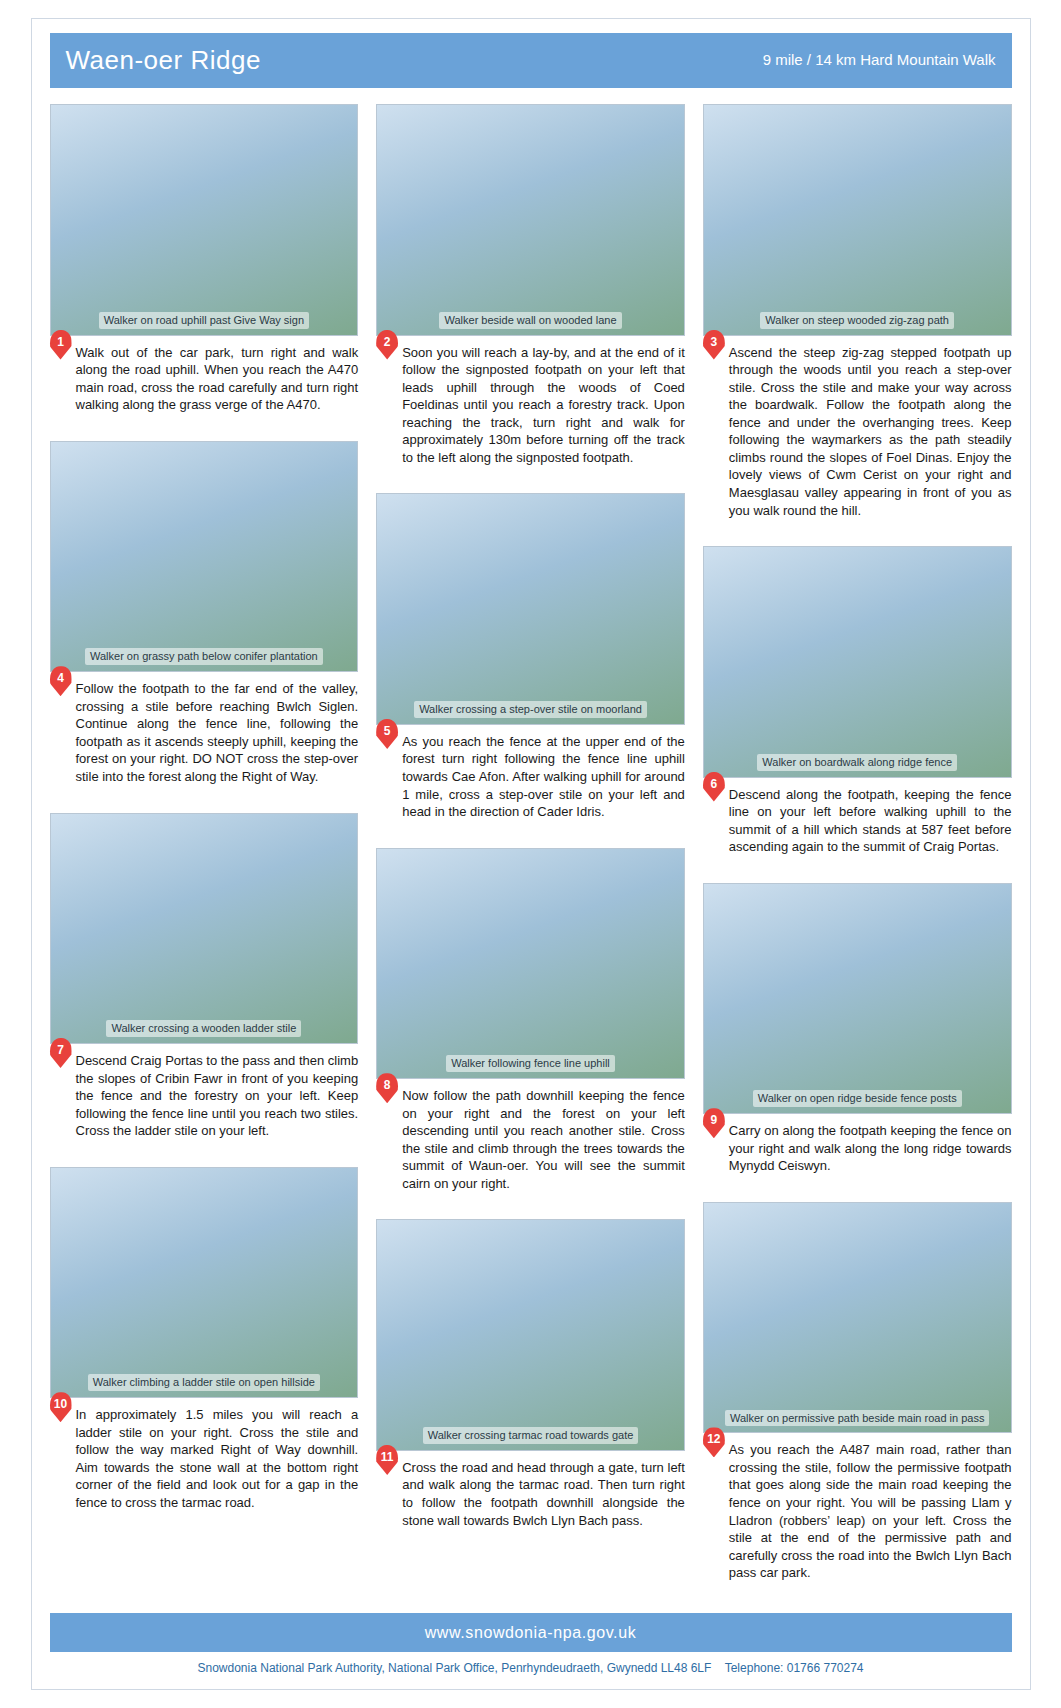Waen-oer Ridge
9 mile / 14 km Hard Mountain Walk
Walker on road uphill past Give Way sign
1 Walk out of the car park, turn right and walk along the road uphill. When you reach the A470 main road, cross the road carefully and turn right walking along the grass verge of the A470.
Walker on grassy path below conifer plantation
4 Follow the footpath to the far end of the valley, crossing a stile before reaching Bwlch Siglen. Continue along the fence line, following the footpath as it ascends steeply uphill, keeping the forest on your right. DO NOT cross the step-over stile into the forest along the Right of Way.
Walker crossing a wooden ladder stile
7 Descend Craig Portas to the pass and then climb the slopes of Cribin Fawr in front of you keeping the fence and the forestry on your left. Keep following the fence line until you reach two stiles. Cross the ladder stile on your left.
Walker climbing a ladder stile on open hillside
10 In approximately 1.5 miles you will reach a ladder stile on your right. Cross the stile and follow the way marked Right of Way downhill. Aim towards the stone wall at the bottom right corner of the field and look out for a gap in the fence to cross the tarmac road.
Walker beside wall on wooded lane
2 Soon you will reach a lay-by, and at the end of it follow the signposted footpath on your left that leads uphill through the woods of Coed Foeldinas until you reach a forestry track. Upon reaching the track, turn right and walk for approximately 130m before turning off the track to the left along the signposted footpath.
Walker crossing a step-over stile on moorland
5 As you reach the fence at the upper end of the forest turn right following the fence line uphill towards Cae Afon. After walking uphill for around 1 mile, cross a step-over stile on your left and head in the direction of Cader Idris.
Walker following fence line uphill
8 Now follow the path downhill keeping the fence on your right and the forest on your left descending until you reach another stile. Cross the stile and climb through the trees towards the summit of Waun-oer. You will see the summit cairn on your right.
Walker crossing tarmac road towards gate
11 Cross the road and head through a gate, turn left and walk along the tarmac road. Then turn right to follow the footpath downhill alongside the stone wall towards Bwlch Llyn Bach pass.
Walker on steep wooded zig-zag path
3 Ascend the steep zig-zag stepped footpath up through the woods until you reach a step-over stile. Cross the stile and make your way across the boardwalk. Follow the footpath along the fence and under the overhanging trees. Keep following the waymarkers as the path steadily climbs round the slopes of Foel Dinas. Enjoy the lovely views of Cwm Cerist on your right and Maesglasau valley appearing in front of you as you walk round the hill.
Walker on boardwalk along ridge fence
6 Descend along the footpath, keeping the fence line on your left before walking uphill to the summit of a hill which stands at 587 feet before ascending again to the summit of Craig Portas.
Walker on open ridge beside fence posts
9 Carry on along the footpath keeping the fence on your right and walk along the long ridge towards Mynydd Ceiswyn.
Walker on permissive path beside main road in pass
12 As you reach the A487 main road, rather than crossing the stile, follow the permissive footpath that goes along side the main road keeping the fence on your right. You will be passing Llam y Lladron (robbers’ leap) on your left. Cross the stile at the end of the permissive path and carefully cross the road into the Bwlch Llyn Bach pass car park.
www.snowdonia-npa.gov.uk
Snowdonia National Park Authority, National Park Office, Penrhyndeudraeth, Gwynedd LL48 6LF Telephone: 01766 770274